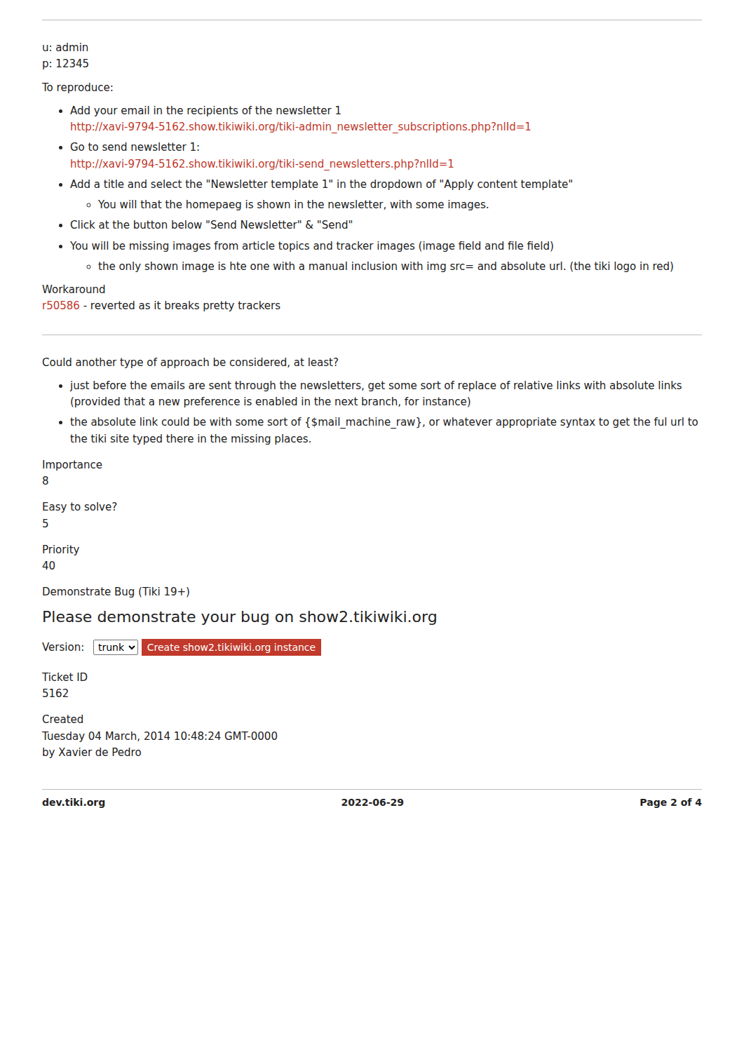u: admin
p: 12345
To reproduce:
Add your email in the recipients of the newsletter 1
http://xavi-9794-5162.show.tikiwiki.org/tiki-admin_newsletter_subscriptions.php?nlId=1
Go to send newsletter 1:
http://xavi-9794-5162.show.tikiwiki.org/tiki-send_newsletters.php?nlId=1
Add a title and select the "Newsletter template 1" in the dropdown of "Apply content template"
You will that the homepaeg is shown in the newsletter, with some images.
Click at the button below "Send Newsletter" & "Send"
You will be missing images from article topics and tracker images (image field and file field)
the only shown image is hte one with a manual inclusion with img src= and absolute url. (the tiki logo in red)
Workaround
r50586 - reverted as it breaks pretty trackers
Could another type of approach be considered, at least?
just before the emails are sent through the newsletters, get some sort of replace of relative links with absolute links (provided that a new preference is enabled in the next branch, for instance)
the absolute link could be with some sort of {$mail_machine_raw}, or whatever appropriate syntax to get the ful url to the tiki site typed there in the missing places.
Importance
8
Easy to solve?
5
Priority
40
Demonstrate Bug (Tiki 19+)
Please demonstrate your bug on show2.tikiwiki.org
Version: trunk Create show2.tikiwiki.org instance
Ticket ID
5162
Created
Tuesday 04 March, 2014 10:48:24 GMT-0000
by Xavier de Pedro
dev.tiki.org 2022-06-29 Page 2 of 4